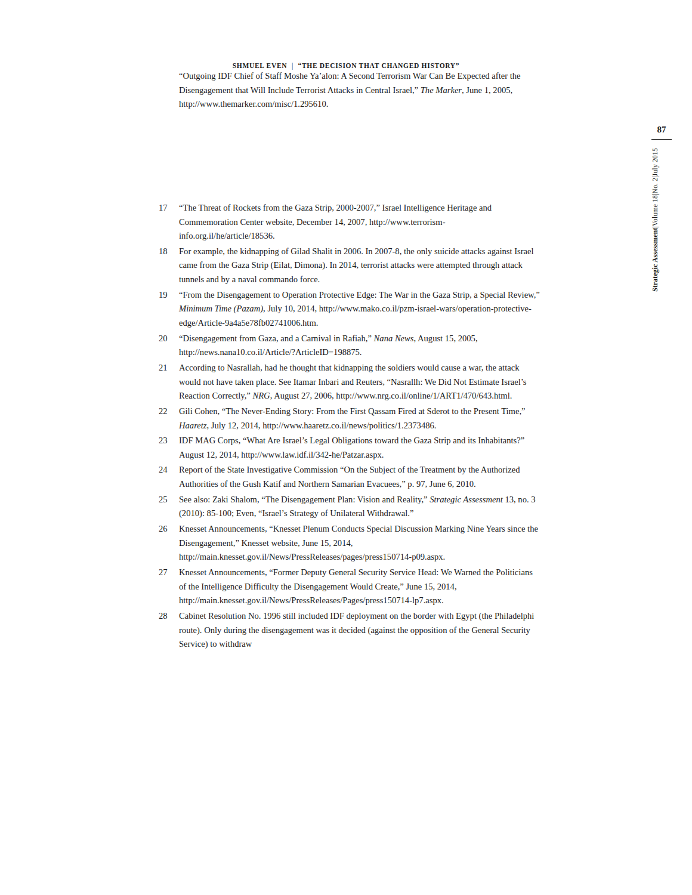Shmuel Even | “The Decision that Changed History”
87
Strategic Assessment|Volume 18|No. 2|July 2015
“Outgoing IDF Chief of Staff Moshe Ya’alon: A Second Terrorism War Can Be Expected after the Disengagement that Will Include Terrorist Attacks in Central Israel,” The Marker, June 1, 2005, http://www.themarker.com/misc/1.295610.
17“The Threat of Rockets from the Gaza Strip, 2000-2007,” Israel Intelligence Heritage and Commemoration Center website, December 14, 2007, http://www.terrorism-info.org.il/he/article/18536.
18 For example, the kidnapping of Gilad Shalit in 2006. In 2007-8, the only suicide attacks against Israel came from the Gaza Strip (Eilat, Dimona). In 2014, terrorist attacks were attempted through attack tunnels and by a naval commando force.
19“From the Disengagement to Operation Protective Edge: The War in the Gaza Strip, a Special Review,” Minimum Time (Pazam), July 10, 2014, http://www.mako.co.il/pzm-israel-wars/operation-protective-edge/Article-9a4a5e78fb02741006.htm.
20“Disengagement from Gaza, and a Carnival in Rafiah,” Nana News, August 15, 2005, http://news.nana10.co.il/Article/?ArticleID=198875.
21 According to Nasrallah, had he thought that kidnapping the soldiers would cause a war, the attack would not have taken place. See Itamar Inbari and Reuters, “Nasrallh: We Did Not Estimate Israel’s Reaction Correctly,” NRG, August 27, 2006, http://www.nrg.co.il/online/1/ART1/470/643.html.
22 Gili Cohen, “The Never-Ending Story: From the First Qassam Fired at Sderot to the Present Time,” Haaretz, July 12, 2014, http://www.haaretz.co.il/news/politics/1.2373486.
23 IDF MAG Corps, “What Are Israel’s Legal Obligations toward the Gaza Strip and its Inhabitants?” August 12, 2014, http://www.law.idf.il/342-he/Patzar.aspx.
24 Report of the State Investigative Commission “On the Subject of the Treatment by the Authorized Authorities of the Gush Katif and Northern Samarian Evacuees,” p. 97, June 6, 2010.
25 See also: Zaki Shalom, “The Disengagement Plan: Vision and Reality,” Strategic Assessment 13, no. 3 (2010): 85-100; Even, “Israel’s Strategy of Unilateral Withdrawal.”
26 Knesset Announcements, “Knesset Plenum Conducts Special Discussion Marking Nine Years since the Disengagement,” Knesset website, June 15, 2014, http://main.knesset.gov.il/News/PressReleases/pages/press150714-p09.aspx.
27 Knesset Announcements, “Former Deputy General Security Service Head: We Warned the Politicians of the Intelligence Difficulty the Disengagement Would Create,” June 15, 2014, http://main.knesset.gov.il/News/PressReleases/Pages/press150714-lp7.aspx.
28 Cabinet Resolution No. 1996 still included IDF deployment on the border with Egypt (the Philadelphi route). Only during the disengagement was it decided (against the opposition of the General Security Service) to withdraw